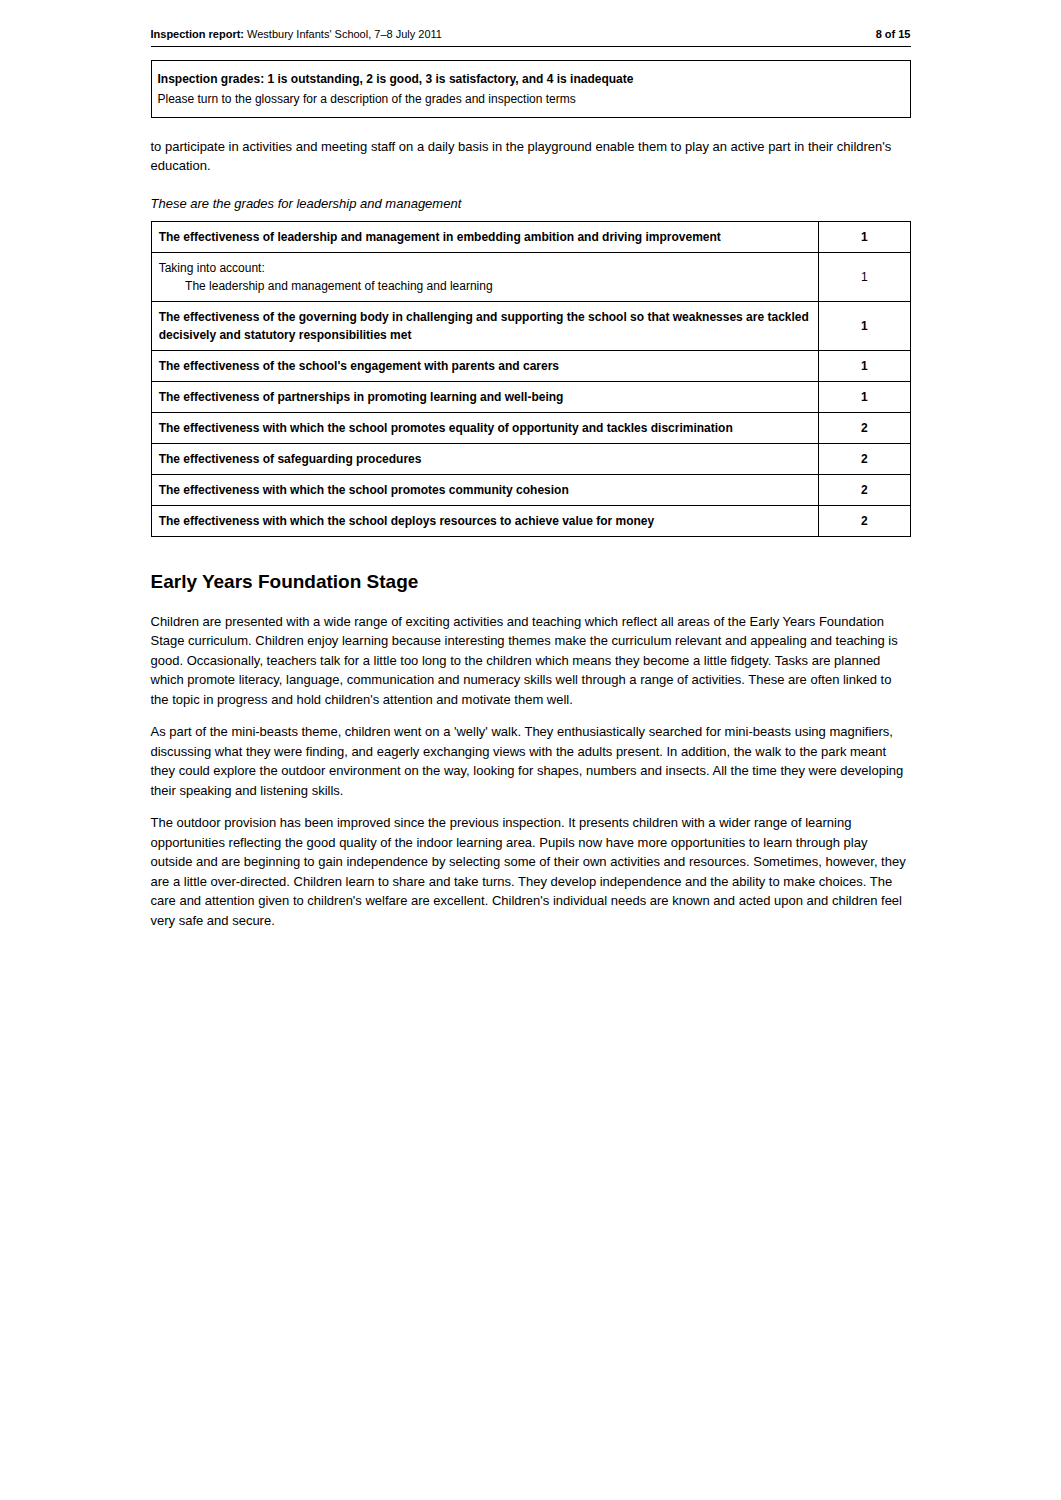Inspection report: Westbury Infants' School, 7–8 July 2011
8 of 15
Inspection grades: 1 is outstanding, 2 is good, 3 is satisfactory, and 4 is inadequate
Please turn to the glossary for a description of the grades and inspection terms
to participate in activities and meeting staff on a daily basis in the playground enable them to play an active part in their children's education.
These are the grades for leadership and management
| The effectiveness of leadership and management in embedding ambition and driving improvement | 1 |
| Taking into account: The leadership and management of teaching and learning | 1 |
| The effectiveness of the governing body in challenging and supporting the school so that weaknesses are tackled decisively and statutory responsibilities met | 1 |
| The effectiveness of the school's engagement with parents and carers | 1 |
| The effectiveness of partnerships in promoting learning and well-being | 1 |
| The effectiveness with which the school promotes equality of opportunity and tackles discrimination | 2 |
| The effectiveness of safeguarding procedures | 2 |
| The effectiveness with which the school promotes community cohesion | 2 |
| The effectiveness with which the school deploys resources to achieve value for money | 2 |
Early Years Foundation Stage
Children are presented with a wide range of exciting activities and teaching which reflect all areas of the Early Years Foundation Stage curriculum. Children enjoy learning because interesting themes make the curriculum relevant and appealing and teaching is good. Occasionally, teachers talk for a little too long to the children which means they become a little fidgety. Tasks are planned which promote literacy, language, communication and numeracy skills well through a range of activities. These are often linked to the topic in progress and hold children's attention and motivate them well.
As part of the mini-beasts theme, children went on a 'welly' walk. They enthusiastically searched for mini-beasts using magnifiers, discussing what they were finding, and eagerly exchanging views with the adults present. In addition, the walk to the park meant they could explore the outdoor environment on the way, looking for shapes, numbers and insects. All the time they were developing their speaking and listening skills.
The outdoor provision has been improved since the previous inspection. It presents children with a wider range of learning opportunities reflecting the good quality of the indoor learning area. Pupils now have more opportunities to learn through play outside and are beginning to gain independence by selecting some of their own activities and resources. Sometimes, however, they are a little over-directed. Children learn to share and take turns. They develop independence and the ability to make choices. The care and attention given to children's welfare are excellent. Children's individual needs are known and acted upon and children feel very safe and secure.